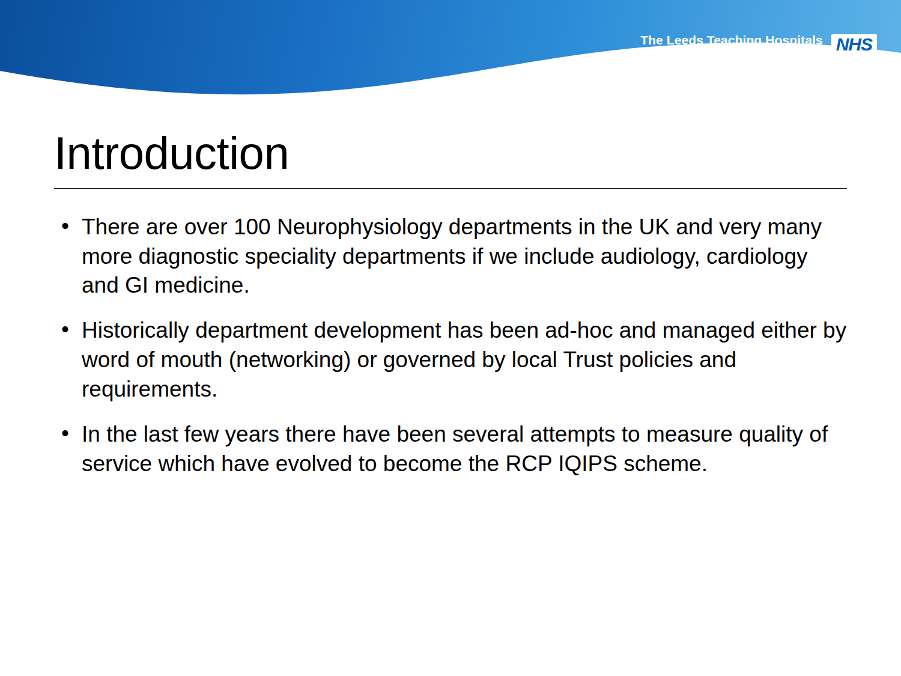The Leeds Teaching Hospitals
NHS Trust
NHS
Introduction
There are over 100 Neurophysiology departments in the UK and very many more diagnostic speciality departments if we include audiology, cardiology and GI medicine.
Historically department development has been ad-hoc and managed either by word of mouth (networking) or governed by local Trust policies and requirements.
In the last few years there have been several attempts to measure quality of service which have evolved to become the RCP IQIPS scheme.